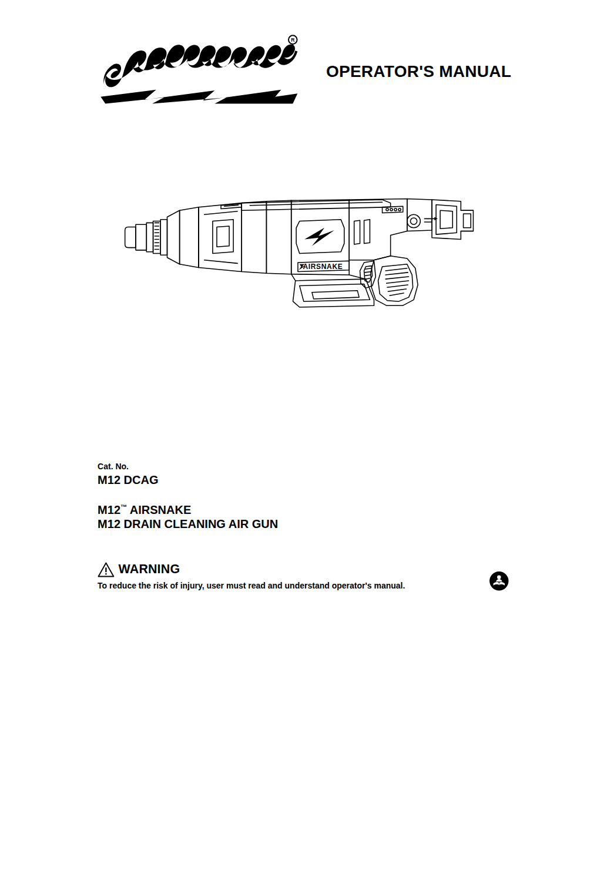R
OPERATOR'S MANUAL
AIRSNAKE
Cat. No.
M12 DCAG
M12™ AIRSNAKE
M12 DRAIN CLEANING AIR GUN
WARNING
To reduce the risk of injury, user must read and understand operator's manual.